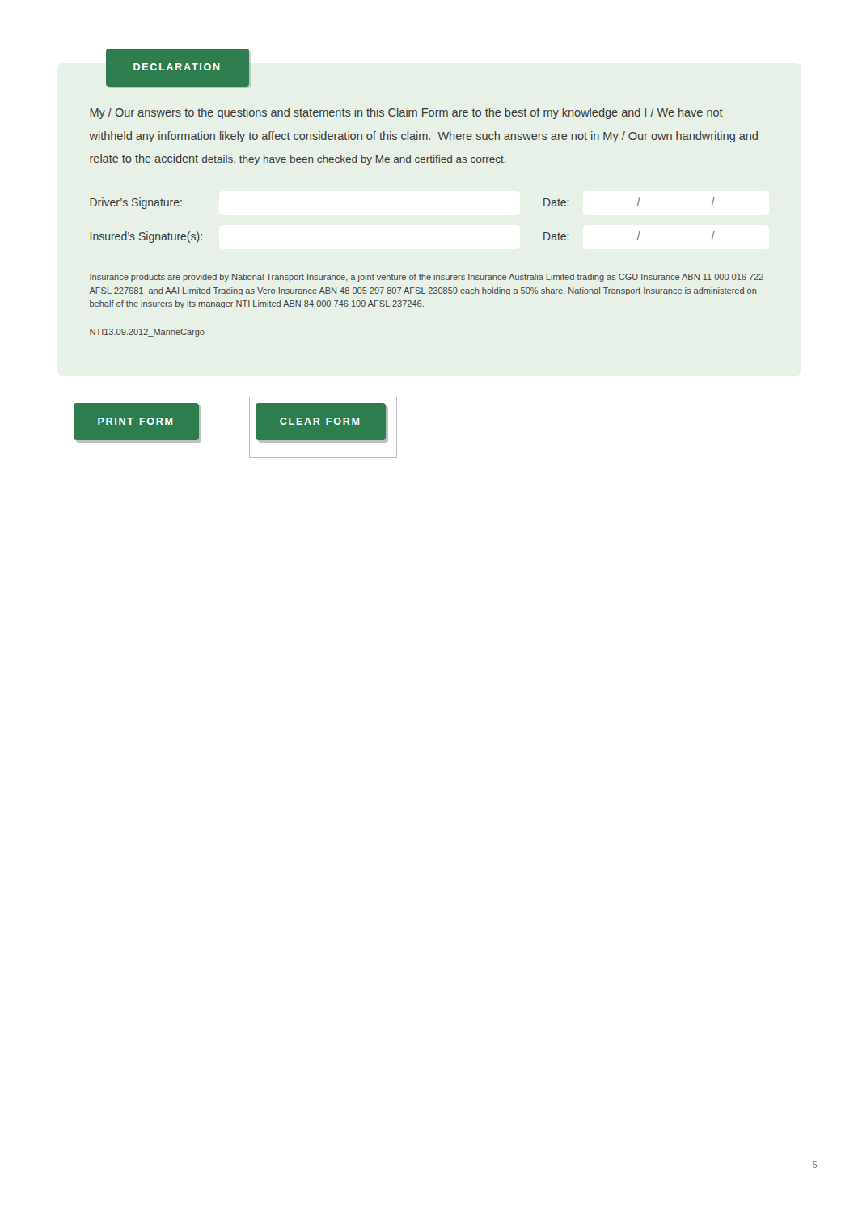DECLARATION
My / Our answers to the questions and statements in this Claim Form are to the best of my knowledge and I / We have not withheld any information likely to affect consideration of this claim. Where such answers are not in My / Our own handwriting and relate to the accident details, they have been checked by Me and certified as correct.
Driver’s Signature:
Date:
/ /
Insured’s Signature(s):
Date:
/ /
Insurance products are provided by National Transport Insurance, a joint venture of the insurers Insurance Australia Limited trading as CGU Insurance ABN 11 000 016 722 AFSL 227681 and AAI Limited Trading as Vero Insurance ABN 48 005 297 807 AFSL 230859 each holding a 50% share. National Transport Insurance is administered on behalf of the insurers by its manager NTI Limited ABN 84 000 746 109 AFSL 237246.
NTI13.09.2012_MarineCargo
PRINT FORM
CLEAR FORM
5